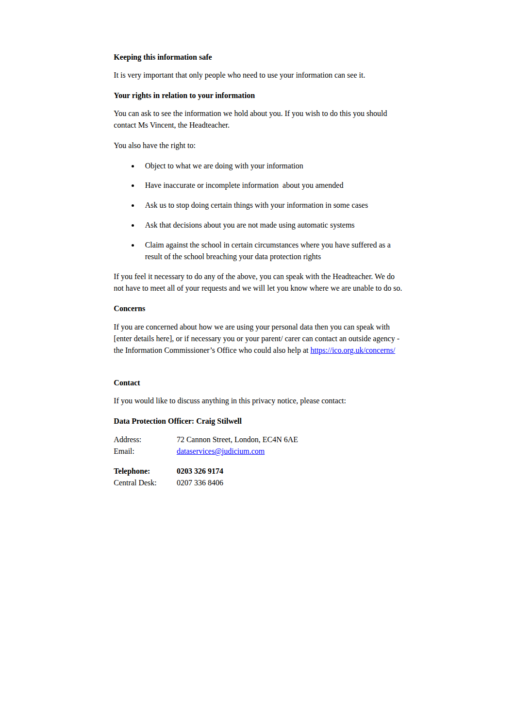Keeping this information safe
It is very important that only people who need to use your information can see it.
Your rights in relation to your information
You can ask to see the information we hold about you. If you wish to do this you should contact Ms Vincent, the Headteacher.
You also have the right to:
Object to what we are doing with your information
Have inaccurate or incomplete information about you amended
Ask us to stop doing certain things with your information in some cases
Ask that decisions about you are not made using automatic systems
Claim against the school in certain circumstances where you have suffered as a result of the school breaching your data protection rights
If you feel it necessary to do any of the above, you can speak with the Headteacher. We do not have to meet all of your requests and we will let you know where we are unable to do so.
Concerns
If you are concerned about how we are using your personal data then you can speak with [enter details here], or if necessary you or your parent/ carer can contact an outside agency - the Information Commissioner’s Office who could also help at https://ico.org.uk/concerns/
Contact
If you would like to discuss anything in this privacy notice, please contact:
Data Protection Officer: Craig Stilwell
| Address: | 72 Cannon Street, London, EC4N 6AE |
| Email: | dataservices@judicium.com |
| Telephone: | 0203 326 9174 |
| Central Desk: | 0207 336 8406 |